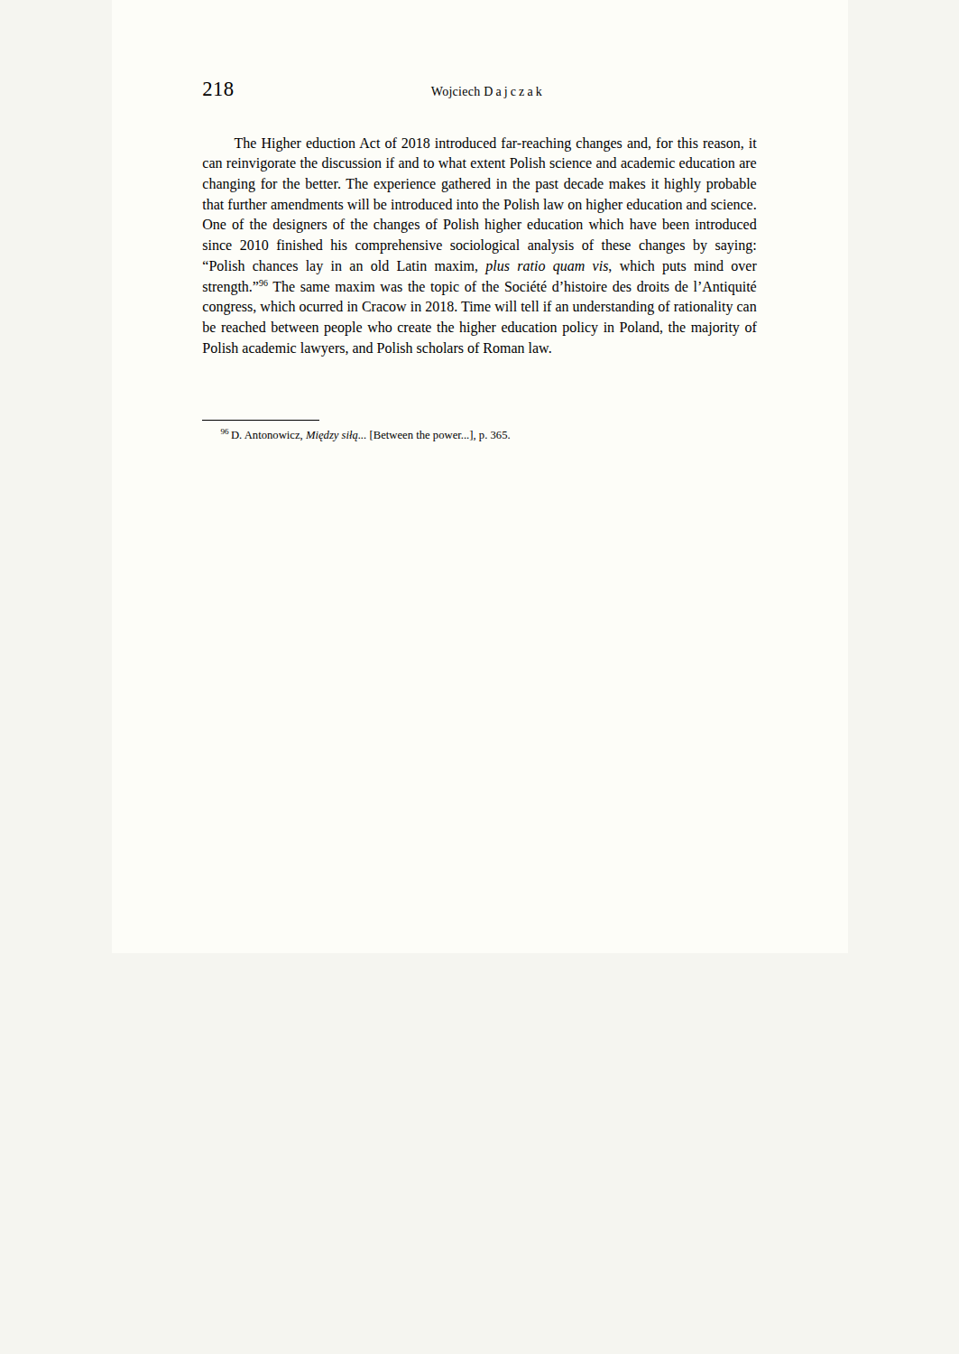218
Wojciech Dajczak
The Higher eduction Act of 2018 introduced far-reaching changes and, for this reason, it can reinvigorate the discussion if and to what extent Polish science and academic education are changing for the better. The experience gathered in the past decade makes it highly probable that further amendments will be introduced into the Polish law on higher education and science. One of the designers of the changes of Polish higher education which have been introduced since 2010 finished his comprehensive sociological analysis of these changes by saying: “Polish chances lay in an old Latin maxim, plus ratio quam vis, which puts mind over strength.”96 The same maxim was the topic of the Société d’histoire des droits de l’Antiquité congress, which ocurred in Cracow in 2018. Time will tell if an understanding of rationality can be reached between people who create the higher education policy in Poland, the majority of Polish academic lawyers, and Polish scholars of Roman law.
96D. Antonowicz, Między siłą... [Between the power...], p. 365.